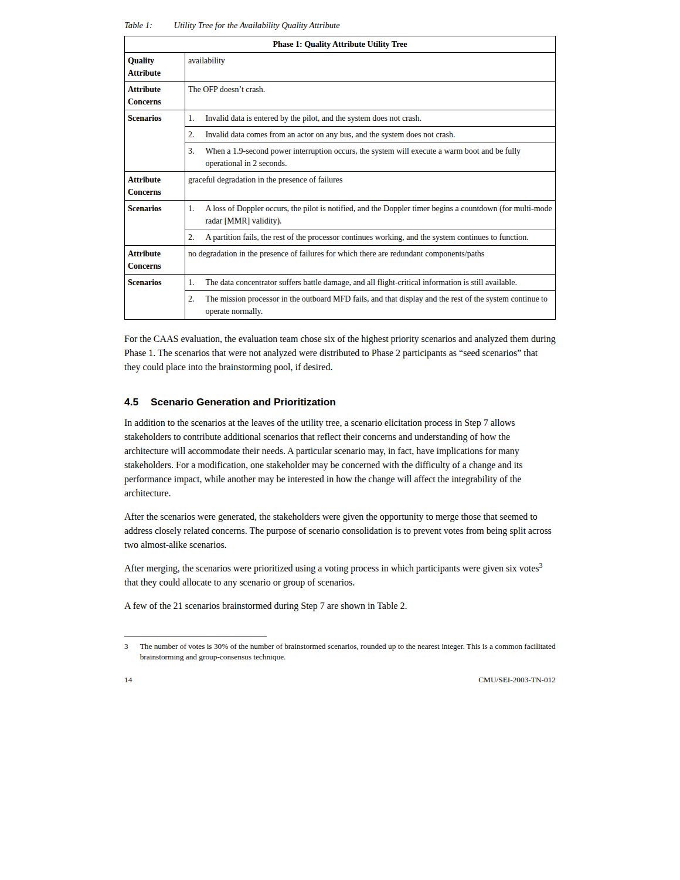Table 1: Utility Tree for the Availability Quality Attribute
| Phase 1: Quality Attribute Utility Tree |
| --- |
| Quality Attribute | availability |
| Attribute Concerns | The OFP doesn’t crash. |
| Scenarios | 1. | Invalid data is entered by the pilot, and the system does not crash. |
| 2. | Invalid data comes from an actor on any bus, and the system does not crash. |
| 3. | When a 1.9-second power interruption occurs, the system will execute a warm boot and be fully operational in 2 seconds. |
| Attribute Concerns | graceful degradation in the presence of failures |
| Scenarios | 1. | A loss of Doppler occurs, the pilot is notified, and the Doppler timer begins a countdown (for multi-mode radar [MMR] validity). |
| 2. | A partition fails, the rest of the processor continues working, and the system continues to function. |
| Attribute Concerns | no degradation in the presence of failures for which there are redundant components/paths |
| Scenarios | 1. | The data concentrator suffers battle damage, and all flight-critical information is still available. |
| 2. | The mission processor in the outboard MFD fails, and that display and the rest of the system continue to operate normally. |
For the CAAS evaluation, the evaluation team chose six of the highest priority scenarios and analyzed them during Phase 1. The scenarios that were not analyzed were distributed to Phase 2 participants as “seed scenarios” that they could place into the brainstorming pool, if desired.
4.5 Scenario Generation and Prioritization
In addition to the scenarios at the leaves of the utility tree, a scenario elicitation process in Step 7 allows stakeholders to contribute additional scenarios that reflect their concerns and understanding of how the architecture will accommodate their needs. A particular scenario may, in fact, have implications for many stakeholders. For a modification, one stakeholder may be concerned with the difficulty of a change and its performance impact, while another may be interested in how the change will affect the integrability of the architecture.
After the scenarios were generated, the stakeholders were given the opportunity to merge those that seemed to address closely related concerns. The purpose of scenario consolidation is to prevent votes from being split across two almost-alike scenarios.
After merging, the scenarios were prioritized using a voting process in which participants were given six votes3 that they could allocate to any scenario or group of scenarios.
A few of the 21 scenarios brainstormed during Step 7 are shown in Table 2.
3 The number of votes is 30% of the number of brainstormed scenarios, rounded up to the nearest integer. This is a common facilitated brainstorming and group-consensus technique.
14 CMU/SEI-2003-TN-012